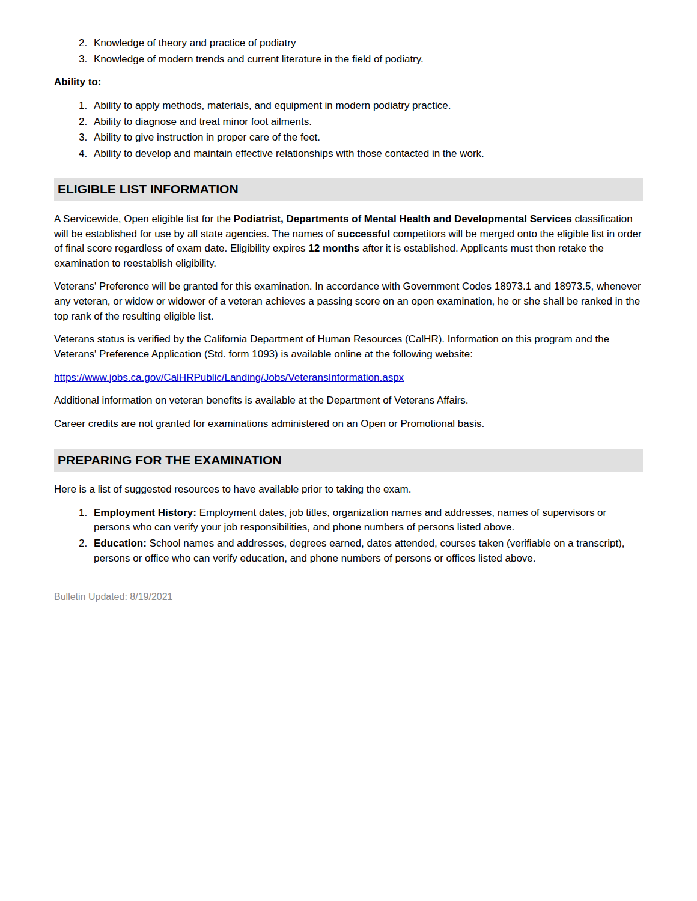Knowledge of theory and practice of podiatry
Knowledge of modern trends and current literature in the field of podiatry.
Ability to:
Ability to apply methods, materials, and equipment in modern podiatry practice.
Ability to diagnose and treat minor foot ailments.
Ability to give instruction in proper care of the feet.
Ability to develop and maintain effective relationships with those contacted in the work.
ELIGIBLE LIST INFORMATION
A Servicewide, Open eligible list for the Podiatrist, Departments of Mental Health and Developmental Services classification will be established for use by all state agencies. The names of successful competitors will be merged onto the eligible list in order of final score regardless of exam date. Eligibility expires 12 months after it is established. Applicants must then retake the examination to reestablish eligibility.
Veterans' Preference will be granted for this examination. In accordance with Government Codes 18973.1 and 18973.5, whenever any veteran, or widow or widower of a veteran achieves a passing score on an open examination, he or she shall be ranked in the top rank of the resulting eligible list.
Veterans status is verified by the California Department of Human Resources (CalHR). Information on this program and the Veterans' Preference Application (Std. form 1093) is available online at the following website:
https://www.jobs.ca.gov/CalHRPublic/Landing/Jobs/VeteransInformation.aspx
Additional information on veteran benefits is available at the Department of Veterans Affairs.
Career credits are not granted for examinations administered on an Open or Promotional basis.
PREPARING FOR THE EXAMINATION
Here is a list of suggested resources to have available prior to taking the exam.
Employment History: Employment dates, job titles, organization names and addresses, names of supervisors or persons who can verify your job responsibilities, and phone numbers of persons listed above.
Education: School names and addresses, degrees earned, dates attended, courses taken (verifiable on a transcript), persons or office who can verify education, and phone numbers of persons or offices listed above.
Bulletin Updated: 8/19/2021